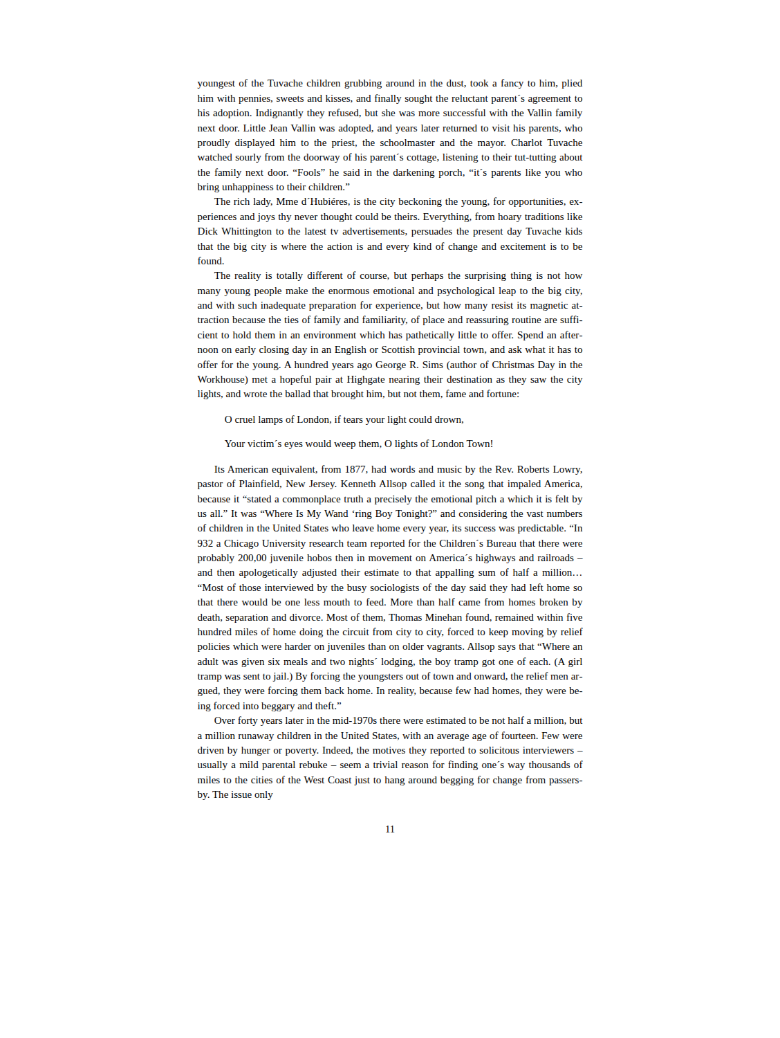youngest of the Tuvache children grubbing around in the dust, took a fancy to him, plied him with pennies, sweets and kisses, and finally sought the reluctant parent´s agreement to his adoption. Indignantly they refused, but she was more successful with the Vallin family next door. Little Jean Vallin was adopted, and years later returned to visit his parents, who proudly displayed him to the priest, the schoolmaster and the mayor. Charlot Tuvache watched sourly from the doorway of his parent´s cottage, listening to their tut-tutting about the family next door. “Fools” he said in the darkening porch, “it´s parents like you who bring unhappiness to their children.”
The rich lady, Mme d´Hubiéres, is the city beckoning the young, for opportunities, experiences and joys thy never thought could be theirs. Everything, from hoary traditions like Dick Whittington to the latest tv advertisements, persuades the present day Tuvache kids that the big city is where the action is and every kind of change and excitement is to be found.
The reality is totally different of course, but perhaps the surprising thing is not how many young people make the enormous emotional and psychological leap to the big city, and with such inadequate preparation for experience, but how many resist its magnetic attraction because the ties of family and familiarity, of place and reassuring routine are sufficient to hold them in an environment which has pathetically little to offer. Spend an afternoon on early closing day in an English or Scottish provincial town, and ask what it has to offer for the young. A hundred years ago George R. Sims (author of Christmas Day in the Workhouse) met a hopeful pair at Highgate nearing their destination as they saw the city lights, and wrote the ballad that brought him, but not them, fame and fortune:
O cruel lamps of London, if tears your light could drown,
Your victim´s eyes would weep them, O lights of London Town!
Its American equivalent, from 1877, had words and music by the Rev. Roberts Lowry, pastor of Plainfield, New Jersey. Kenneth Allsop called it the song that impaled America, because it “stated a commonplace truth a precisely the emotional pitch a which it is felt by us all.” It was “Where Is My Wand ‘ring Boy Tonight?” and considering the vast numbers of children in the United States who leave home every year, its success was predictable. “In 932 a Chicago University research team reported for the Children´s Bureau that there were probably 200,00 juvenile hobos then in movement on America´s highways and railroads – and then apologetically adjusted their estimate to that appalling sum of half a million… “Most of those interviewed by the busy sociologists of the day said they had left home so that there would be one less mouth to feed. More than half came from homes broken by death, separation and divorce. Most of them, Thomas Minehan found, remained within five hundred miles of home doing the circuit from city to city, forced to keep moving by relief policies which were harder on juveniles than on older vagrants. Allsop says that “Where an adult was given six meals and two nights´ lodging, the boy tramp got one of each. (A girl tramp was sent to jail.) By forcing the youngsters out of town and onward, the relief men argued, they were forcing them back home. In reality, because few had homes, they were being forced into beggary and theft.”
Over forty years later in the mid-1970s there were estimated to be not half a million, but a million runaway children in the United States, with an average age of fourteen. Few were driven by hunger or poverty. Indeed, the motives they reported to solicitous interviewers – usually a mild parental rebuke – seem a trivial reason for finding one´s way thousands of miles to the cities of the West Coast just to hang around begging for change from passers-by. The issue only
11